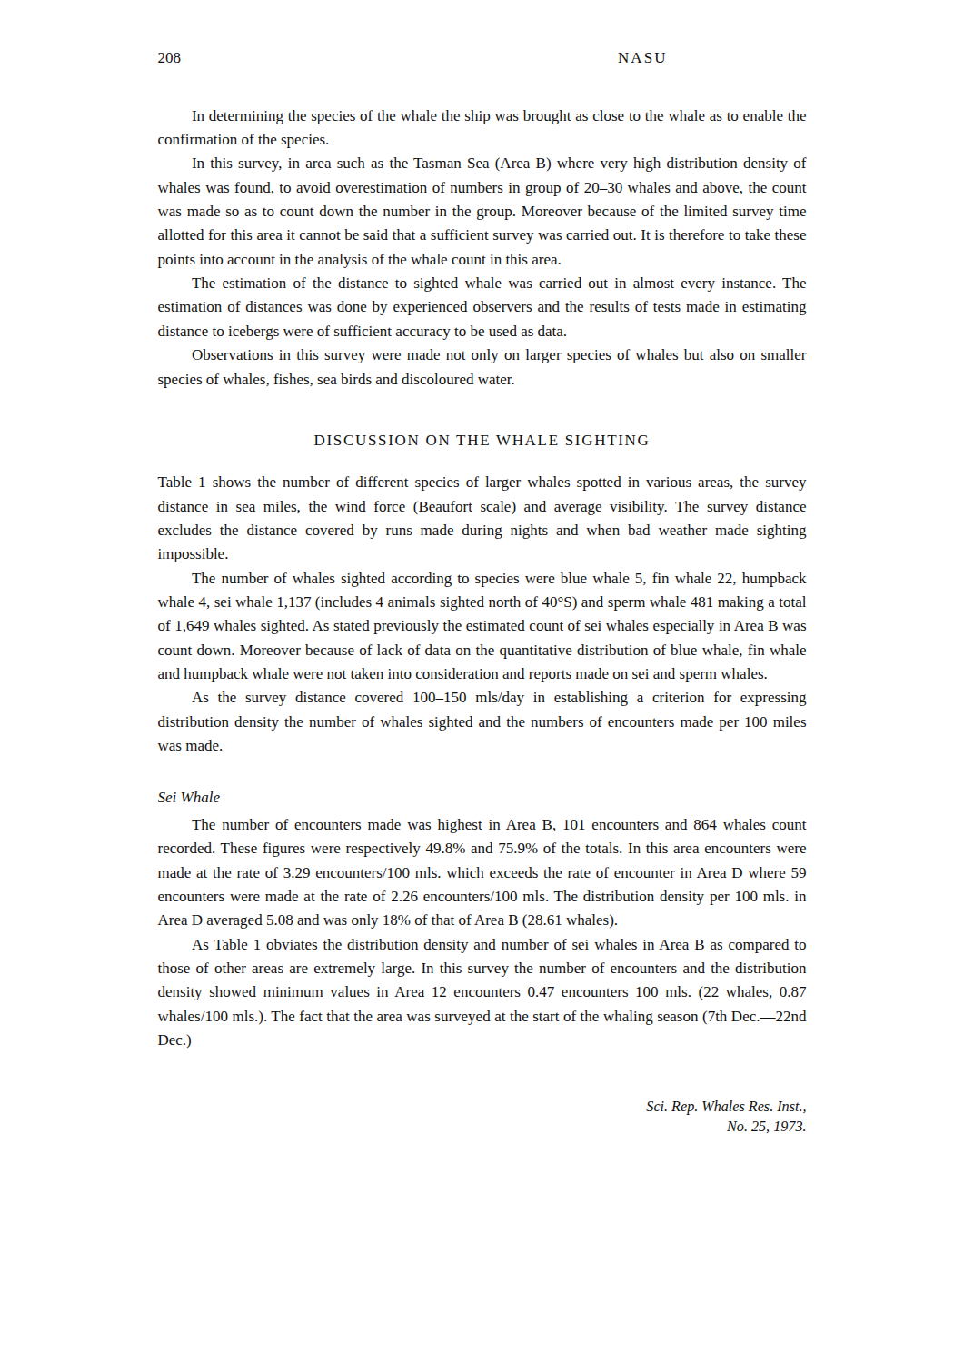208 NASU
In determining the species of the whale the ship was brought as close to the whale as to enable the confirmation of the species.
In this survey, in area such as the Tasman Sea (Area B) where very high distribution density of whales was found, to avoid overestimation of numbers in group of 20–30 whales and above, the count was made so as to count down the number in the group. Moreover because of the limited survey time allotted for this area it cannot be said that a sufficient survey was carried out. It is therefore to take these points into account in the analysis of the whale count in this area.
The estimation of the distance to sighted whale was carried out in almost every instance. The estimation of distances was done by experienced observers and the results of tests made in estimating distance to icebergs were of sufficient accuracy to be used as data.
Observations in this survey were made not only on larger species of whales but also on smaller species of whales, fishes, sea birds and discoloured water.
DISCUSSION ON THE WHALE SIGHTING
Table 1 shows the number of different species of larger whales spotted in various areas, the survey distance in sea miles, the wind force (Beaufort scale) and average visibility. The survey distance excludes the distance covered by runs made during nights and when bad weather made sighting impossible.
The number of whales sighted according to species were blue whale 5, fin whale 22, humpback whale 4, sei whale 1,137 (includes 4 animals sighted north of 40°S) and sperm whale 481 making a total of 1,649 whales sighted. As stated previously the estimated count of sei whales especially in Area B was count down. Moreover because of lack of data on the quantitative distribution of blue whale, fin whale and humpback whale were not taken into consideration and reports made on sei and sperm whales.
As the survey distance covered 100–150 mls/day in establishing a criterion for expressing distribution density the number of whales sighted and the numbers of encounters made per 100 miles was made.
Sei Whale
The number of encounters made was highest in Area B, 101 encounters and 864 whales count recorded. These figures were respectively 49.8% and 75.9% of the totals. In this area encounters were made at the rate of 3.29 encounters/100 mls. which exceeds the rate of encounter in Area D where 59 encounters were made at the rate of 2.26 encounters/100 mls. The distribution density per 100 mls. in Area D averaged 5.08 and was only 18% of that of Area B (28.61 whales).
As Table 1 obviates the distribution density and number of sei whales in Area B as compared to those of other areas are extremely large. In this survey the number of encounters and the distribution density showed minimum values in Area 12 encounters 0.47 encounters 100 mls. (22 whales, 0.87 whales/100 mls.). The fact that the area was surveyed at the start of the whaling season (7th Dec.—22nd Dec.)
Sci. Rep. Whales Res. Inst.,
No. 25, 1973.